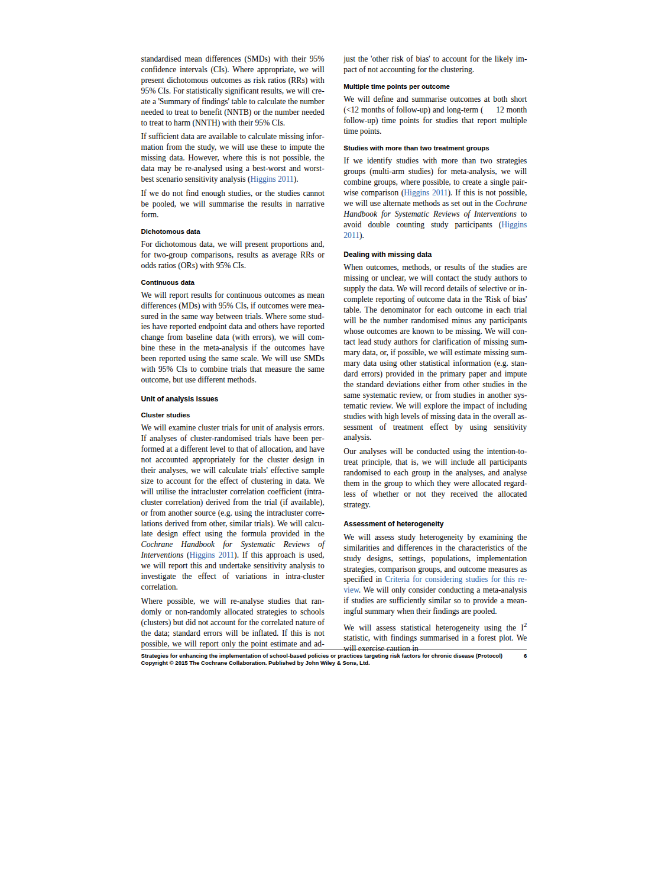standardised mean differences (SMDs) with their 95% confidence intervals (CIs). Where appropriate, we will present dichotomous outcomes as risk ratios (RRs) with 95% CIs. For statistically significant results, we will create a 'Summary of findings' table to calculate the number needed to treat to benefit (NNTB) or the number needed to treat to harm (NNTH) with their 95% CIs.
If sufficient data are available to calculate missing information from the study, we will use these to impute the missing data. However, where this is not possible, the data may be re-analysed using a best-worst and worst-best scenario sensitivity analysis (Higgins 2011).
If we do not find enough studies, or the studies cannot be pooled, we will summarise the results in narrative form.
Dichotomous data
For dichotomous data, we will present proportions and, for two-group comparisons, results as average RRs or odds ratios (ORs) with 95% CIs.
Continuous data
We will report results for continuous outcomes as mean differences (MDs) with 95% CIs, if outcomes were measured in the same way between trials. Where some studies have reported endpoint data and others have reported change from baseline data (with errors), we will combine these in the meta-analysis if the outcomes have been reported using the same scale. We will use SMDs with 95% CIs to combine trials that measure the same outcome, but use different methods.
Unit of analysis issues
Cluster studies
We will examine cluster trials for unit of analysis errors. If analyses of cluster-randomised trials have been performed at a different level to that of allocation, and have not accounted appropriately for the cluster design in their analyses, we will calculate trials' effective sample size to account for the effect of clustering in data. We will utilise the intracluster correlation coefficient (intracluster correlation) derived from the trial (if available), or from another source (e.g. using the intracluster correlations derived from other, similar trials). We will calculate design effect using the formula provided in the Cochrane Handbook for Systematic Reviews of Interventions (Higgins 2011). If this approach is used, we will report this and undertake sensitivity analysis to investigate the effect of variations in intra-cluster correlation.
Where possible, we will re-analyse studies that randomly or non-randomly allocated strategies to schools (clusters) but did not account for the correlated nature of the data; standard errors will be inflated. If this is not possible, we will report only the point estimate and adjust the 'other risk of bias' to account for the likely impact of not accounting for the clustering.
Multiple time points per outcome
We will define and summarise outcomes at both short (<12 months of follow-up) and long-term ( 12 month follow-up) time points for studies that report multiple time points.
Studies with more than two treatment groups
If we identify studies with more than two strategies groups (multi-arm studies) for meta-analysis, we will combine groups, where possible, to create a single pair-wise comparison (Higgins 2011). If this is not possible, we will use alternate methods as set out in the Cochrane Handbook for Systematic Reviews of Interventions to avoid double counting study participants (Higgins 2011).
Dealing with missing data
When outcomes, methods, or results of the studies are missing or unclear, we will contact the study authors to supply the data. We will record details of selective or incomplete reporting of outcome data in the 'Risk of bias' table. The denominator for each outcome in each trial will be the number randomised minus any participants whose outcomes are known to be missing. We will contact lead study authors for clarification of missing summary data, or, if possible, we will estimate missing summary data using other statistical information (e.g. standard errors) provided in the primary paper and impute the standard deviations either from other studies in the same systematic review, or from studies in another systematic review. We will explore the impact of including studies with high levels of missing data in the overall assessment of treatment effect by using sensitivity analysis.
Our analyses will be conducted using the intention-to-treat principle, that is, we will include all participants randomised to each group in the analyses, and analyse them in the group to which they were allocated regardless of whether or not they received the allocated strategy.
Assessment of heterogeneity
We will assess study heterogeneity by examining the similarities and differences in the characteristics of the study designs, settings, populations, implementation strategies, comparison groups, and outcome measures as specified in Criteria for considering studies for this review. We will only consider conducting a meta-analysis if studies are sufficiently similar so to provide a meaningful summary when their findings are pooled.
We will assess statistical heterogeneity using the I2 statistic, with findings summarised in a forest plot. We will exercise caution in
6 Strategies for enhancing the implementation of school-based policies or practices targeting risk factors for chronic disease (Protocol) Copyright © 2015 The Cochrane Collaboration. Published by John Wiley & Sons, Ltd.